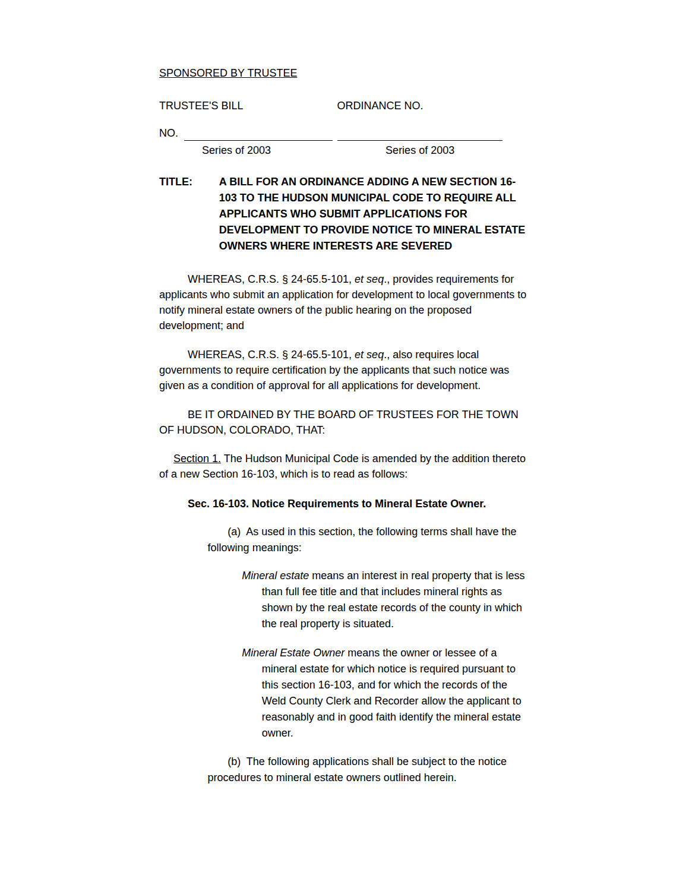SPONSORED BY TRUSTEE
| TRUSTEE'S BILL NO. Series of 2003 | ORDINANCE NO. Series of 2003 |
| TITLE: | A BILL FOR AN ORDINANCE ADDING A NEW SECTION 16-103 TO THE HUDSON MUNICIPAL CODE TO REQUIRE ALL APPLICANTS WHO SUBMIT APPLICATIONS FOR DEVELOPMENT TO PROVIDE NOTICE TO MINERAL ESTATE OWNERS WHERE INTERESTS ARE SEVERED |
WHEREAS, C.R.S. § 24-65.5-101, et seq., provides requirements for applicants who submit an application for development to local governments to notify mineral estate owners of the public hearing on the proposed development; and
WHEREAS, C.R.S. § 24-65.5-101, et seq., also requires local governments to require certification by the applicants that such notice was given as a condition of approval for all applications for development.
BE IT ORDAINED BY THE BOARD OF TRUSTEES FOR THE TOWN OF HUDSON, COLORADO, THAT:
Section 1. The Hudson Municipal Code is amended by the addition thereto of a new Section 16-103, which is to read as follows:
Sec. 16-103. Notice Requirements to Mineral Estate Owner.
(a) As used in this section, the following terms shall have the following meanings:
Mineral estate means an interest in real property that is less than full fee title and that includes mineral rights as shown by the real estate records of the county in which the real property is situated.
Mineral Estate Owner means the owner or lessee of a mineral estate for which notice is required pursuant to this section 16-103, and for which the records of the Weld County Clerk and Recorder allow the applicant to reasonably and in good faith identify the mineral estate owner.
(b) The following applications shall be subject to the notice procedures to mineral estate owners outlined herein.